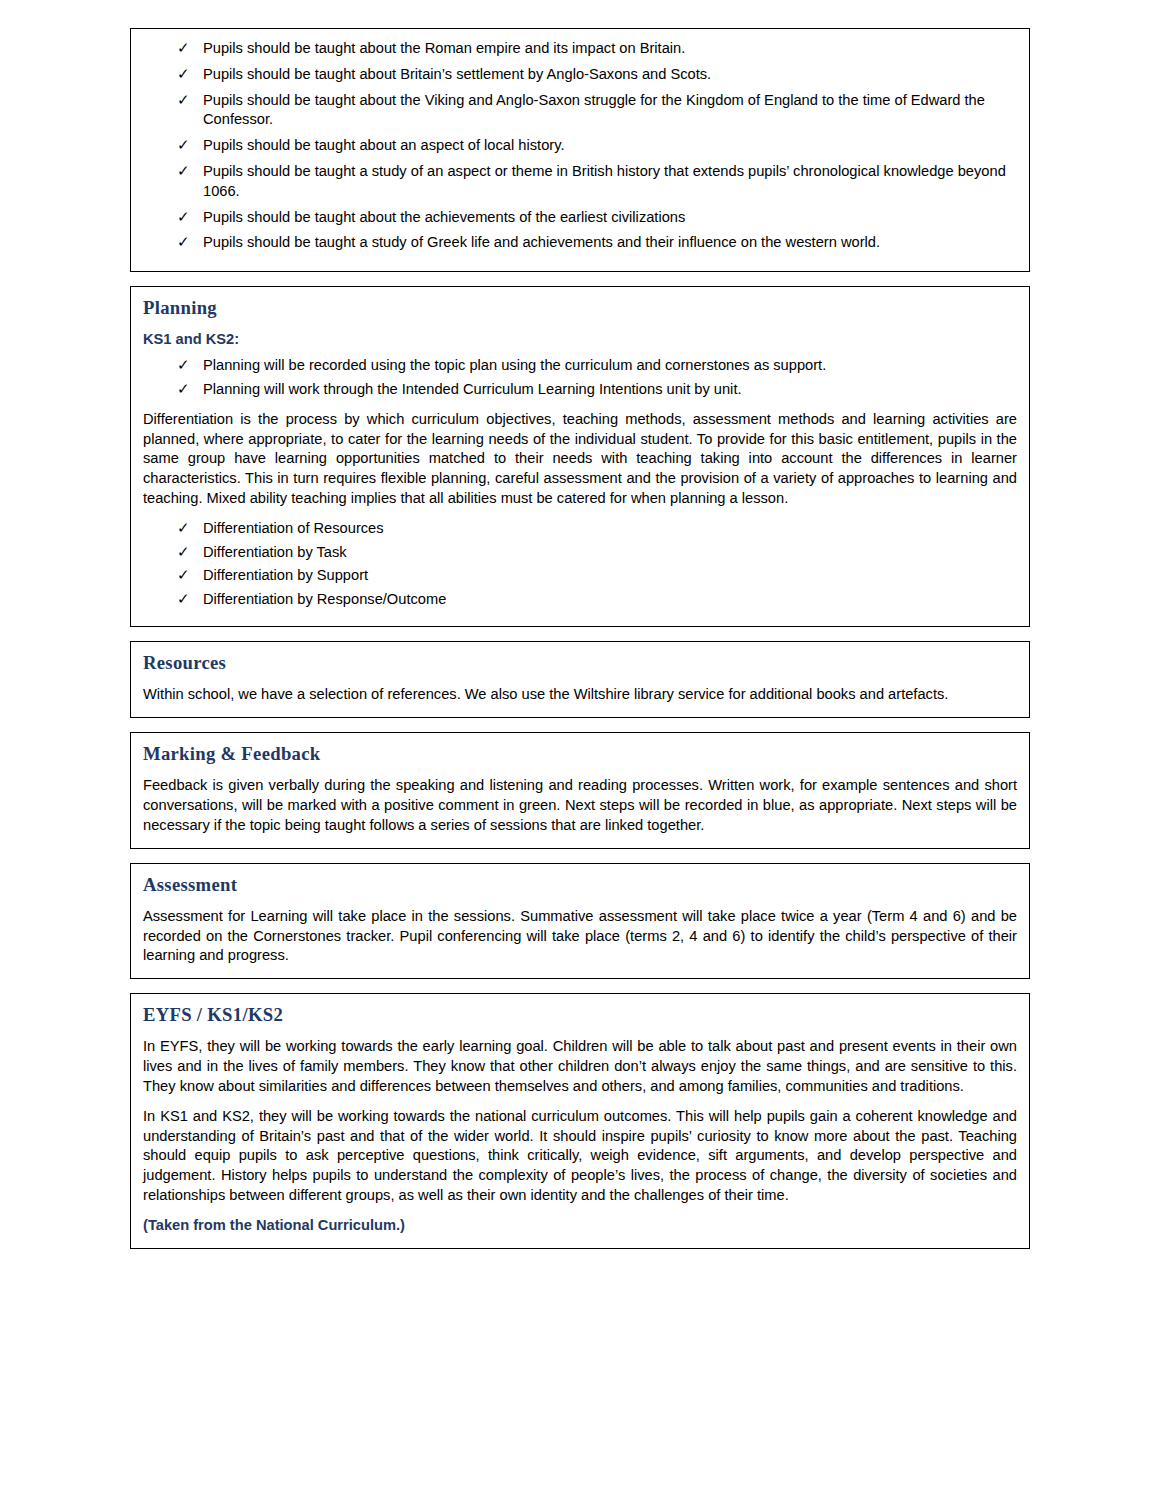Pupils should be taught about the Roman empire and its impact on Britain.
Pupils should be taught about Britain’s settlement by Anglo-Saxons and Scots.
Pupils should be taught about the Viking and Anglo-Saxon struggle for the Kingdom of England to the time of Edward the Confessor.
Pupils should be taught about an aspect of local history.
Pupils should be taught a study of an aspect or theme in British history that extends pupils’ chronological knowledge beyond 1066.
Pupils should be taught about the achievements of the earliest civilizations
Pupils should be taught a study of Greek life and achievements and their influence on the western world.
Planning
KS1 and KS2:
Planning will be recorded using the topic plan using the curriculum and cornerstones as support.
Planning will work through the Intended Curriculum Learning Intentions unit by unit.
Differentiation is the process by which curriculum objectives, teaching methods, assessment methods and learning activities are planned, where appropriate, to cater for the learning needs of the individual student. To provide for this basic entitlement, pupils in the same group have learning opportunities matched to their needs with teaching taking into account the differences in learner characteristics. This in turn requires flexible planning, careful assessment and the provision of a variety of approaches to learning and teaching. Mixed ability teaching implies that all abilities must be catered for when planning a lesson.
Differentiation of Resources
Differentiation by Task
Differentiation by Support
Differentiation by Response/Outcome
Resources
Within school, we have a selection of references. We also use the Wiltshire library service for additional books and artefacts.
Marking & Feedback
Feedback is given verbally during the speaking and listening and reading processes. Written work, for example sentences and short conversations, will be marked with a positive comment in green. Next steps will be recorded in blue, as appropriate. Next steps will be necessary if the topic being taught follows a series of sessions that are linked together.
Assessment
Assessment for Learning will take place in the sessions. Summative assessment will take place twice a year (Term 4 and 6) and be recorded on the Cornerstones tracker. Pupil conferencing will take place (terms 2, 4 and 6) to identify the child’s perspective of their learning and progress.
EYFS / KS1/KS2
In EYFS, they will be working towards the early learning goal. Children will be able to talk about past and present events in their own lives and in the lives of family members. They know that other children don’t always enjoy the same things, and are sensitive to this. They know about similarities and differences between themselves and others, and among families, communities and traditions.
In KS1 and KS2, they will be working towards the national curriculum outcomes. This will help pupils gain a coherent knowledge and understanding of Britain’s past and that of the wider world. It should inspire pupils’ curiosity to know more about the past. Teaching should equip pupils to ask perceptive questions, think critically, weigh evidence, sift arguments, and develop perspective and judgement. History helps pupils to understand the complexity of people’s lives, the process of change, the diversity of societies and relationships between different groups, as well as their own identity and the challenges of their time.
(Taken from the National Curriculum.)